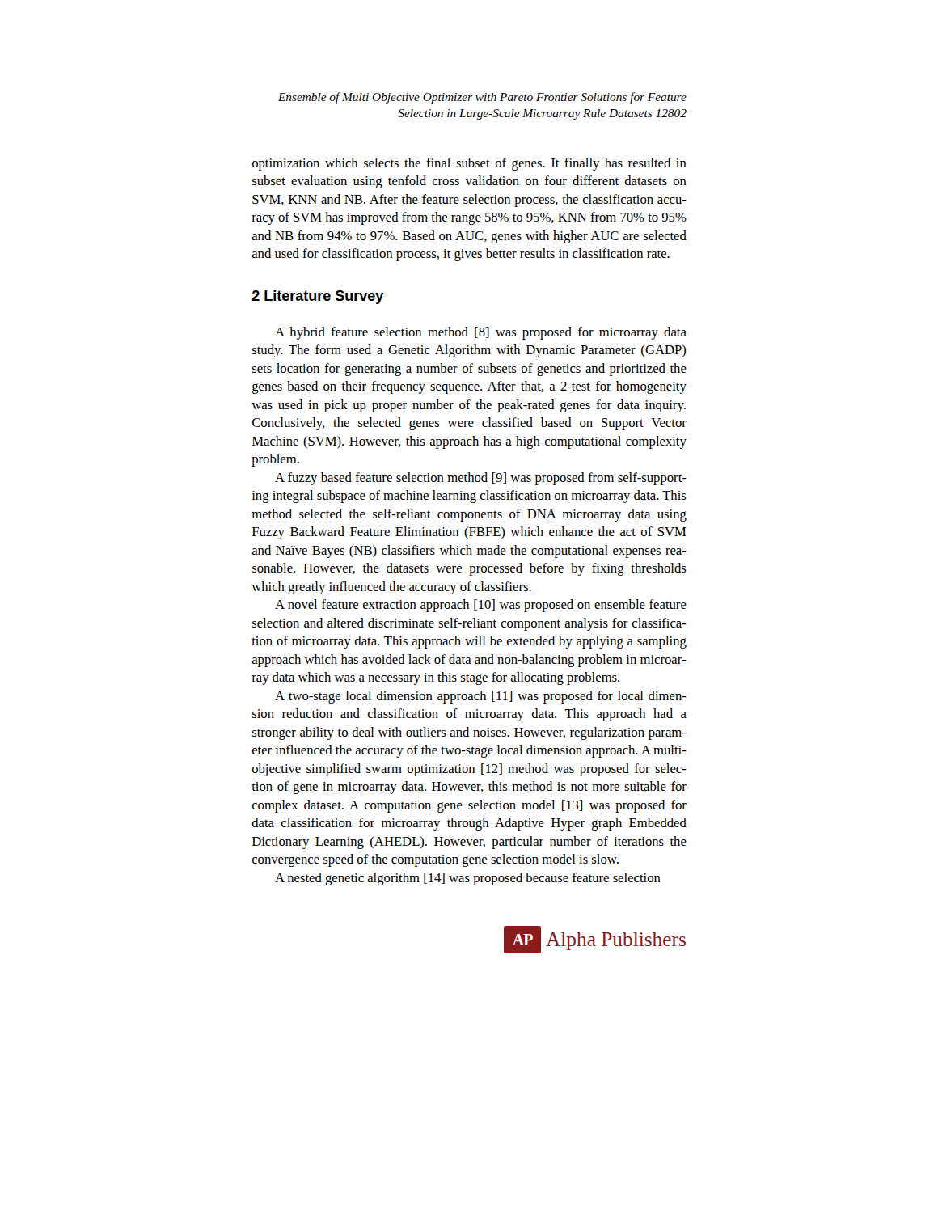Ensemble of Multi Objective Optimizer with Pareto Frontier Solutions for Feature Selection in Large-Scale Microarray Rule Datasets 12802
optimization which selects the final subset of genes. It finally has resulted in subset evaluation using tenfold cross validation on four different datasets on SVM, KNN and NB. After the feature selection process, the classification accuracy of SVM has improved from the range 58% to 95%, KNN from 70% to 95% and NB from 94% to 97%. Based on AUC, genes with higher AUC are selected and used for classification process, it gives better results in classification rate.
2 Literature Survey
A hybrid feature selection method [8] was proposed for microarray data study. The form used a Genetic Algorithm with Dynamic Parameter (GADP) sets location for generating a number of subsets of genetics and prioritized the genes based on their frequency sequence. After that, a 2-test for homogeneity was used in pick up proper number of the peak-rated genes for data inquiry. Conclusively, the selected genes were classified based on Support Vector Machine (SVM). However, this approach has a high computational complexity problem.
A fuzzy based feature selection method [9] was proposed from self-supporting integral subspace of machine learning classification on microarray data. This method selected the self-reliant components of DNA microarray data using Fuzzy Backward Feature Elimination (FBFE) which enhance the act of SVM and Naïve Bayes (NB) classifiers which made the computational expenses reasonable. However, the datasets were processed before by fixing thresholds which greatly influenced the accuracy of classifiers.
A novel feature extraction approach [10] was proposed on ensemble feature selection and altered discriminate self-reliant component analysis for classification of microarray data. This approach will be extended by applying a sampling approach which has avoided lack of data and non-balancing problem in microarray data which was a necessary in this stage for allocating problems.
A two-stage local dimension approach [11] was proposed for local dimension reduction and classification of microarray data. This approach had a stronger ability to deal with outliers and noises. However, regularization parameter influenced the accuracy of the two-stage local dimension approach. A multi-objective simplified swarm optimization [12] method was proposed for selection of gene in microarray data. However, this method is not more suitable for complex dataset. A computation gene selection model [13] was proposed for data classification for microarray through Adaptive Hyper graph Embedded Dictionary Learning (AHEDL). However, particular number of iterations the convergence speed of the computation gene selection model is slow.
A nested genetic algorithm [14] was proposed because feature selection
AP
Alpha Publishers